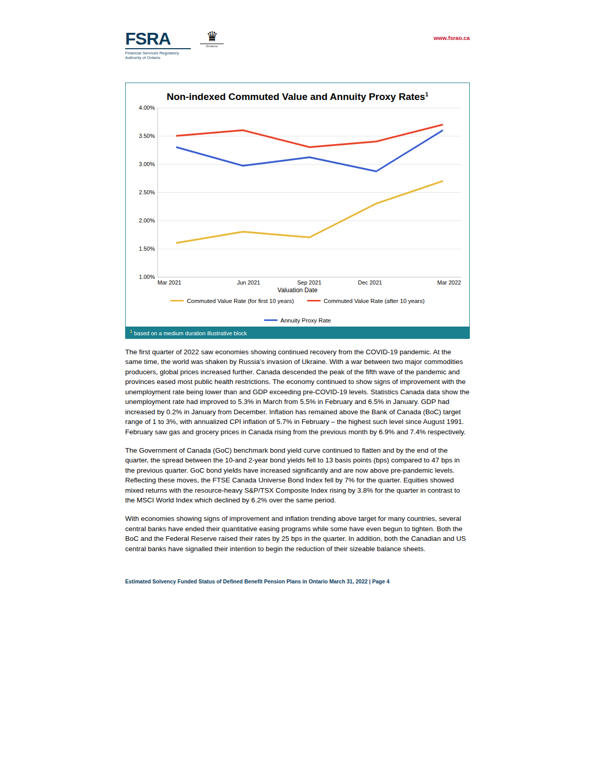FSRA
Financial Services Regulatory
Authority of Ontario
♛
Ontario
www.fsrao.ca
Non-indexed Commuted Value and Annuity Proxy Rates1
4.00%
3.50%
3.00%
2.50%
2.00%
1.50%
1.00%
Mar 2021 Jun 2021 Sep 2021 Dec 2021 Mar 2022
Valuation Date
Commuted Value Rate (for first 10 years)
Commuted Value Rate (after 10 years)
Annuity Proxy Rate
1 based on a medium duration illustrative block
The first quarter of 2022 saw economies showing continued recovery from the COVID-19 pandemic. At the same time, the world was shaken by Russia’s invasion of Ukraine. With a war between two major commodities producers, global prices increased further. Canada descended the peak of the fifth wave of the pandemic and provinces eased most public health restrictions. The economy continued to show signs of improvement with the unemployment rate being lower than and GDP exceeding pre-COVID-19 levels. Statistics Canada data show the unemployment rate had improved to 5.3% in March from 5.5% in February and 6.5% in January. GDP had increased by 0.2% in January from December. Inflation has remained above the Bank of Canada (BoC) target range of 1 to 3%, with annualized CPI inflation of 5.7% in February – the highest such level since August 1991. February saw gas and grocery prices in Canada rising from the previous month by 6.9% and 7.4% respectively.
The Government of Canada (GoC) benchmark bond yield curve continued to flatten and by the end of the quarter, the spread between the 10-and 2-year bond yields fell to 13 basis points (bps) compared to 47 bps in the previous quarter. GoC bond yields have increased significantly and are now above pre-pandemic levels. Reflecting these moves, the FTSE Canada Universe Bond Index fell by 7% for the quarter. Equities showed mixed returns with the resource-heavy S&P/TSX Composite Index rising by 3.8% for the quarter in contrast to the MSCI World Index which declined by 6.2% over the same period.
With economies showing signs of improvement and inflation trending above target for many countries, several central banks have ended their quantitative easing programs while some have even begun to tighten. Both the BoC and the Federal Reserve raised their rates by 25 bps in the quarter. In addition, both the Canadian and US central banks have signalled their intention to begin the reduction of their sizeable balance sheets.
Estimated Solvency Funded Status of Defined Benefit Pension Plans in Ontario March 31, 2022 | Page 4